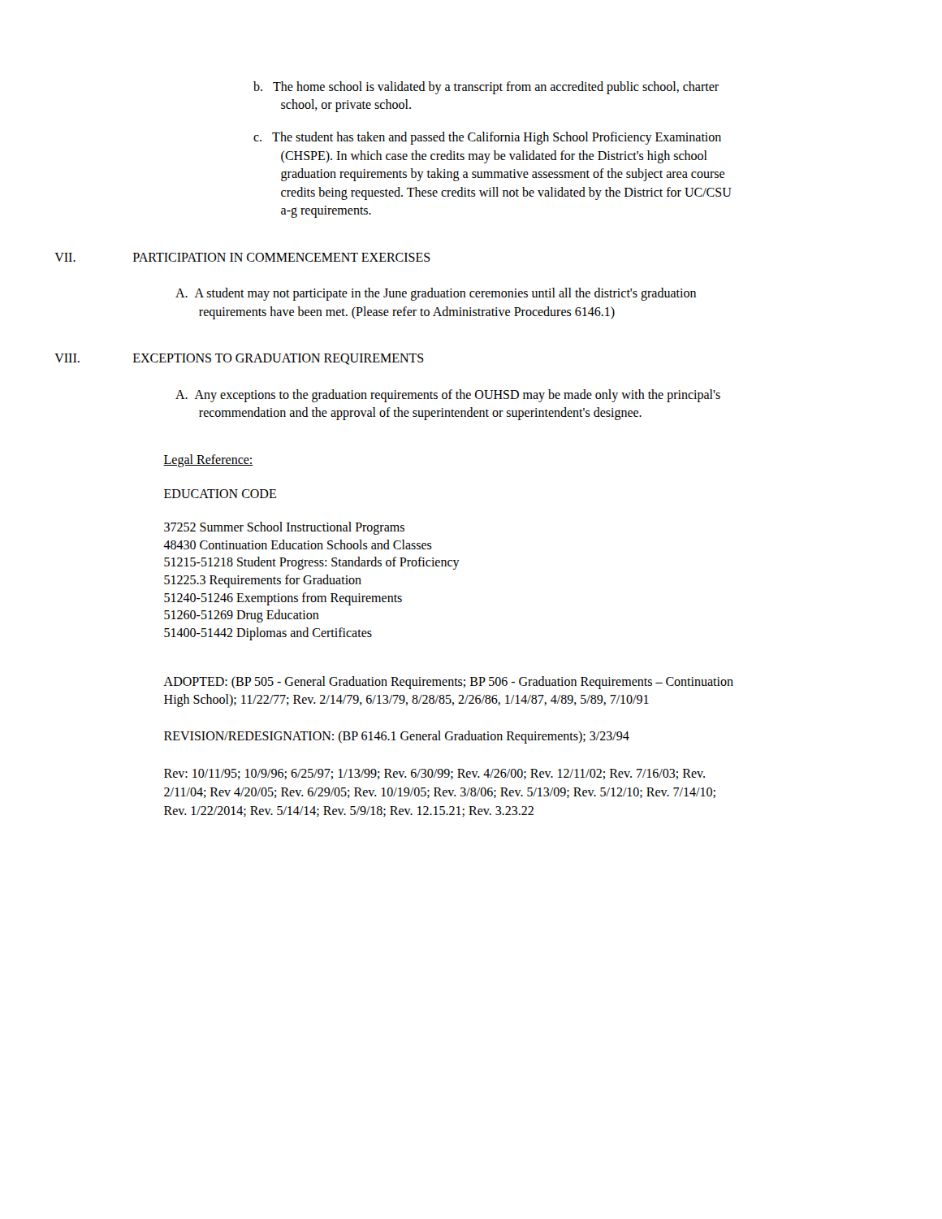b. The home school is validated by a transcript from an accredited public school, charter school, or private school.
c. The student has taken and passed the California High School Proficiency Examination (CHSPE). In which case the credits may be validated for the District's high school graduation requirements by taking a summative assessment of the subject area course credits being requested. These credits will not be validated by the District for UC/CSU a-g requirements.
VII. PARTICIPATION IN COMMENCEMENT EXERCISES
A. A student may not participate in the June graduation ceremonies until all the district's graduation requirements have been met. (Please refer to Administrative Procedures 6146.1)
VIII. EXCEPTIONS TO GRADUATION REQUIREMENTS
A. Any exceptions to the graduation requirements of the OUHSD may be made only with the principal's recommendation and the approval of the superintendent or superintendent's designee.
Legal Reference:
EDUCATION CODE
37252 Summer School Instructional Programs
48430 Continuation Education Schools and Classes
51215-51218 Student Progress: Standards of Proficiency
51225.3 Requirements for Graduation
51240-51246 Exemptions from Requirements
51260-51269 Drug Education
51400-51442 Diplomas and Certificates
ADOPTED: (BP 505 - General Graduation Requirements; BP 506 - Graduation Requirements – Continuation High School); 11/22/77; Rev. 2/14/79, 6/13/79, 8/28/85, 2/26/86, 1/14/87, 4/89, 5/89, 7/10/91
REVISION/REDESIGNATION: (BP 6146.1 General Graduation Requirements); 3/23/94
Rev: 10/11/95; 10/9/96; 6/25/97; 1/13/99; Rev. 6/30/99; Rev. 4/26/00; Rev. 12/11/02; Rev. 7/16/03; Rev. 2/11/04; Rev 4/20/05; Rev. 6/29/05; Rev. 10/19/05; Rev. 3/8/06; Rev. 5/13/09; Rev. 5/12/10; Rev. 7/14/10; Rev. 1/22/2014; Rev. 5/14/14; Rev. 5/9/18; Rev. 12.15.21; Rev. 3.23.22